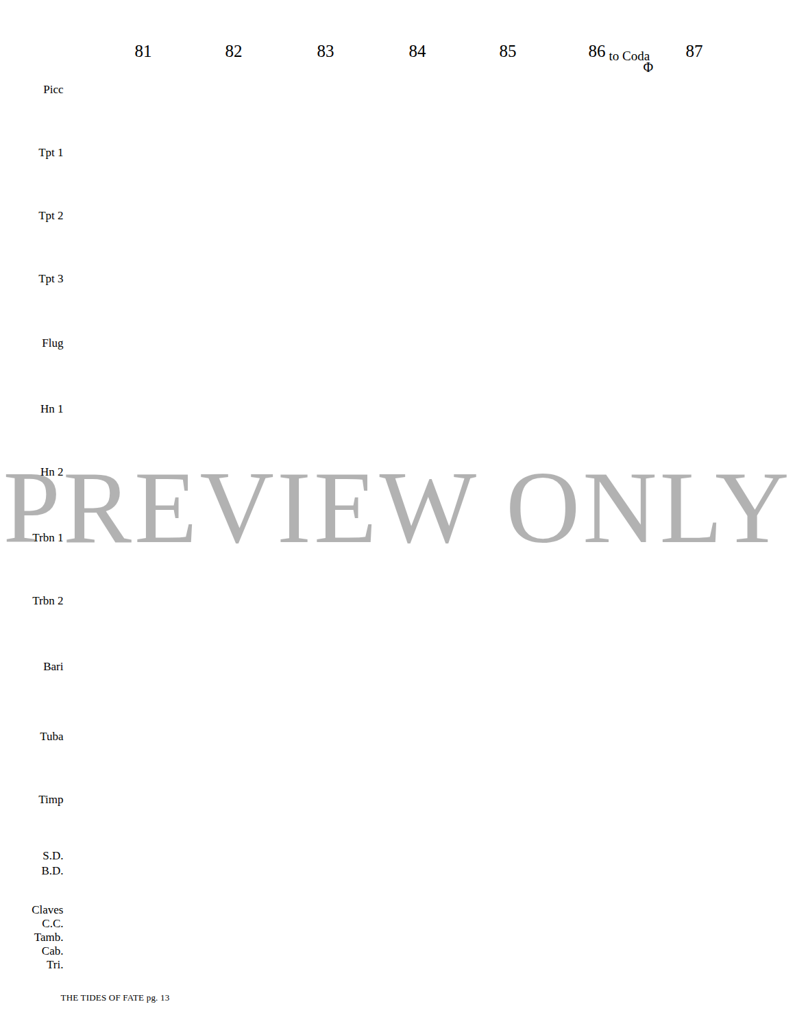81
82
83
84
85
86
to Coda
Φ
87
Picc
Tpt 1
Tpt 2
Tpt 3
Flug
Hn 1
Hn 2
Trbn 1
Trbn 2
Bari
Tuba
Timp
S.D.
B.D.
Claves
C.C.
Tamb.
Cab.
Tri.
THE TIDES OF FATE pg. 13
PREVIEW ONLY